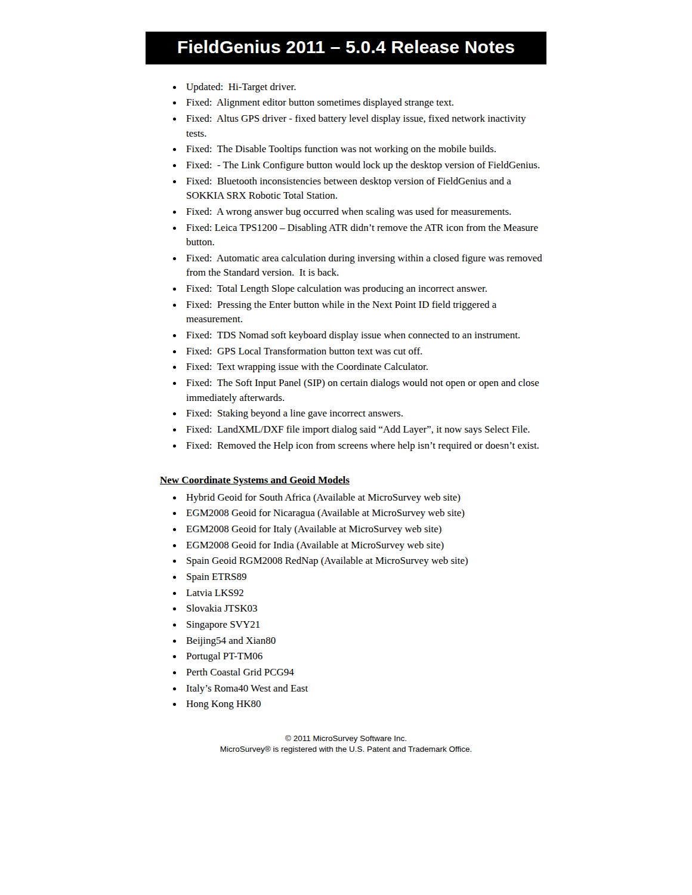FieldGenius 2011 – 5.0.4 Release Notes
Updated: Hi-Target driver.
Fixed: Alignment editor button sometimes displayed strange text.
Fixed: Altus GPS driver - fixed battery level display issue, fixed network inactivity tests.
Fixed: The Disable Tooltips function was not working on the mobile builds.
Fixed: - The Link Configure button would lock up the desktop version of FieldGenius.
Fixed: Bluetooth inconsistencies between desktop version of FieldGenius and a SOKKIA SRX Robotic Total Station.
Fixed: A wrong answer bug occurred when scaling was used for measurements.
Fixed: Leica TPS1200 – Disabling ATR didn’t remove the ATR icon from the Measure button.
Fixed: Automatic area calculation during inversing within a closed figure was removed from the Standard version. It is back.
Fixed: Total Length Slope calculation was producing an incorrect answer.
Fixed: Pressing the Enter button while in the Next Point ID field triggered a measurement.
Fixed: TDS Nomad soft keyboard display issue when connected to an instrument.
Fixed: GPS Local Transformation button text was cut off.
Fixed: Text wrapping issue with the Coordinate Calculator.
Fixed: The Soft Input Panel (SIP) on certain dialogs would not open or open and close immediately afterwards.
Fixed: Staking beyond a line gave incorrect answers.
Fixed: LandXML/DXF file import dialog said “Add Layer”, it now says Select File.
Fixed: Removed the Help icon from screens where help isn’t required or doesn’t exist.
New Coordinate Systems and Geoid Models
Hybrid Geoid for South Africa (Available at MicroSurvey web site)
EGM2008 Geoid for Nicaragua (Available at MicroSurvey web site)
EGM2008 Geoid for Italy (Available at MicroSurvey web site)
EGM2008 Geoid for India (Available at MicroSurvey web site)
Spain Geoid RGM2008 RedNap (Available at MicroSurvey web site)
Spain ETRS89
Latvia LKS92
Slovakia JTSK03
Singapore SVY21
Beijing54 and Xian80
Portugal PT-TM06
Perth Coastal Grid PCG94
Italy’s Roma40 West and East
Hong Kong HK80
© 2011 MicroSurvey Software Inc.
MicroSurvey® is registered with the U.S. Patent and Trademark Office.